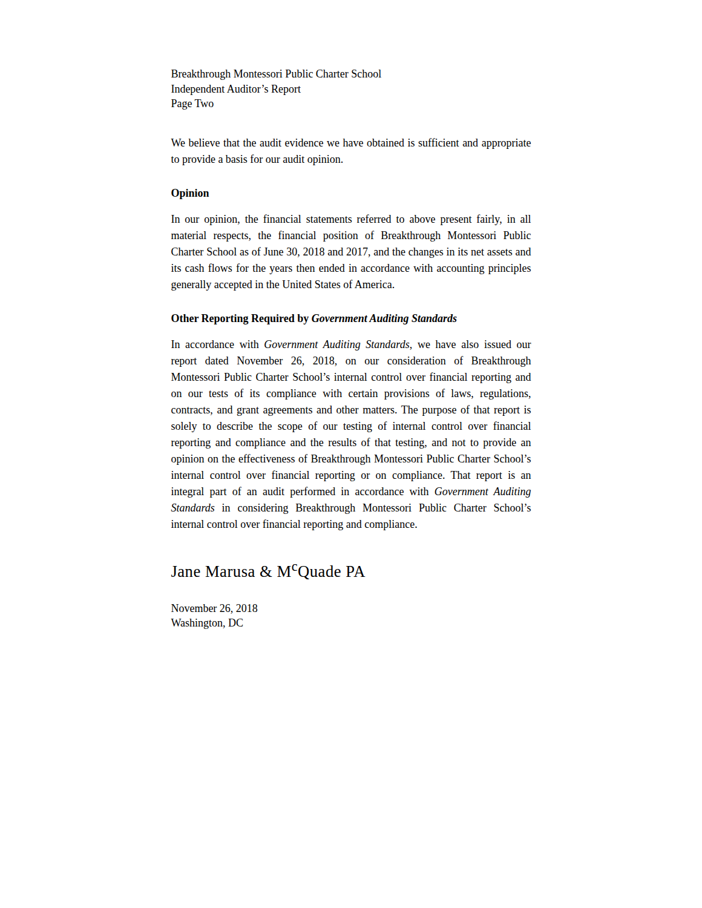Breakthrough Montessori Public Charter School
Independent Auditor’s Report
Page Two
We believe that the audit evidence we have obtained is sufficient and appropriate to provide a basis for our audit opinion.
Opinion
In our opinion, the financial statements referred to above present fairly, in all material respects, the financial position of Breakthrough Montessori Public Charter School as of June 30, 2018 and 2017, and the changes in its net assets and its cash flows for the years then ended in accordance with accounting principles generally accepted in the United States of America.
Other Reporting Required by Government Auditing Standards
In accordance with Government Auditing Standards, we have also issued our report dated November 26, 2018, on our consideration of Breakthrough Montessori Public Charter School’s internal control over financial reporting and on our tests of its compliance with certain provisions of laws, regulations, contracts, and grant agreements and other matters. The purpose of that report is solely to describe the scope of our testing of internal control over financial reporting and compliance and the results of that testing, and not to provide an opinion on the effectiveness of Breakthrough Montessori Public Charter School’s internal control over financial reporting or on compliance. That report is an integral part of an audit performed in accordance with Government Auditing Standards in considering Breakthrough Montessori Public Charter School’s internal control over financial reporting and compliance.
Jane Marusa & McQuade PA
November 26, 2018
Washington, DC